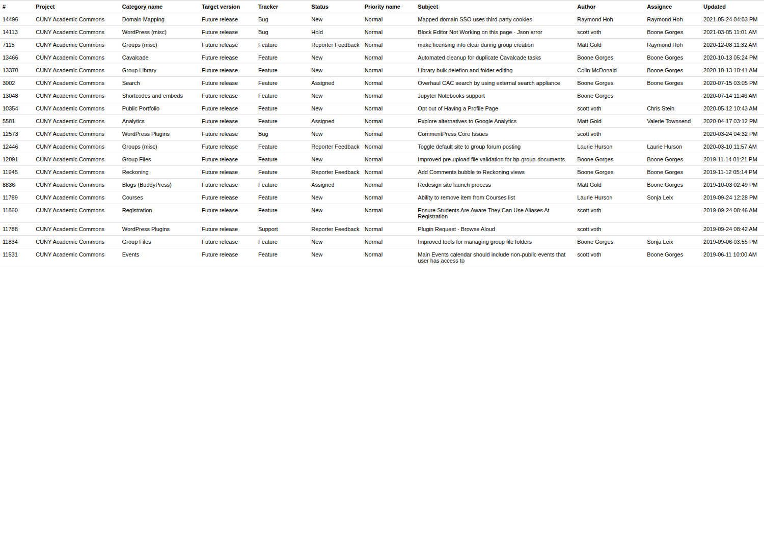| # | Project | Category name | Target version | Tracker | Status | Priority name | Subject | Author | Assignee | Updated |
| --- | --- | --- | --- | --- | --- | --- | --- | --- | --- | --- |
| 14496 | CUNY Academic Commons | Domain Mapping | Future release | Bug | New | Normal | Mapped domain SSO uses third-party cookies | Raymond Hoh | Raymond Hoh | 2021-05-24 04:03 PM |
| 14113 | CUNY Academic Commons | WordPress (misc) | Future release | Bug | Hold | Normal | Block Editor Not Working on this page - Json error | scott voth | Boone Gorges | 2021-03-05 11:01 AM |
| 7115 | CUNY Academic Commons | Groups (misc) | Future release | Feature | Reporter Feedback | Normal | make licensing info clear during group creation | Matt Gold | Raymond Hoh | 2020-12-08 11:32 AM |
| 13466 | CUNY Academic Commons | Cavalcade | Future release | Feature | New | Normal | Automated cleanup for duplicate Cavalcade tasks | Boone Gorges | Boone Gorges | 2020-10-13 05:24 PM |
| 13370 | CUNY Academic Commons | Group Library | Future release | Feature | New | Normal | Library bulk deletion and folder editing | Colin McDonald | Boone Gorges | 2020-10-13 10:41 AM |
| 3002 | CUNY Academic Commons | Search | Future release | Feature | Assigned | Normal | Overhaul CAC search by using external search appliance | Boone Gorges | Boone Gorges | 2020-07-15 03:05 PM |
| 13048 | CUNY Academic Commons | Shortcodes and embeds | Future release | Feature | New | Normal | Jupyter Notebooks support | Boone Gorges | | 2020-07-14 11:46 AM |
| 10354 | CUNY Academic Commons | Public Portfolio | Future release | Feature | New | Normal | Opt out of Having a Profile Page | scott voth | Chris Stein | 2020-05-12 10:43 AM |
| 5581 | CUNY Academic Commons | Analytics | Future release | Feature | Assigned | Normal | Explore alternatives to Google Analytics | Matt Gold | Valerie Townsend | 2020-04-17 03:12 PM |
| 12573 | CUNY Academic Commons | WordPress Plugins | Future release | Bug | New | Normal | CommentPress Core Issues | scott voth | | 2020-03-24 04:32 PM |
| 12446 | CUNY Academic Commons | Groups (misc) | Future release | Feature | Reporter Feedback | Normal | Toggle default site to group forum posting | Laurie Hurson | Laurie Hurson | 2020-03-10 11:57 AM |
| 12091 | CUNY Academic Commons | Group Files | Future release | Feature | New | Normal | Improved pre-upload file validation for bp-group-documents | Boone Gorges | Boone Gorges | 2019-11-14 01:21 PM |
| 11945 | CUNY Academic Commons | Reckoning | Future release | Feature | Reporter Feedback | Normal | Add Comments bubble to Reckoning views | Boone Gorges | Boone Gorges | 2019-11-12 05:14 PM |
| 8836 | CUNY Academic Commons | Blogs (BuddyPress) | Future release | Feature | Assigned | Normal | Redesign site launch process | Matt Gold | Boone Gorges | 2019-10-03 02:49 PM |
| 11789 | CUNY Academic Commons | Courses | Future release | Feature | New | Normal | Ability to remove item from Courses list | Laurie Hurson | Sonja Leix | 2019-09-24 12:28 PM |
| 11860 | CUNY Academic Commons | Registration | Future release | Feature | New | Normal | Ensure Students Are Aware They Can Use Aliases At Registration | scott voth | | 2019-09-24 08:46 AM |
| 11788 | CUNY Academic Commons | WordPress Plugins | Future release | Support | Reporter Feedback | Normal | Plugin Request - Browse Aloud | scott voth | | 2019-09-24 08:42 AM |
| 11834 | CUNY Academic Commons | Group Files | Future release | Feature | New | Normal | Improved tools for managing group file folders | Boone Gorges | Sonja Leix | 2019-09-06 03:55 PM |
| 11531 | CUNY Academic Commons | Events | Future release | Feature | New | Normal | Main Events calendar should include non-public events that user has access to | scott voth | Boone Gorges | 2019-06-11 10:00 AM |